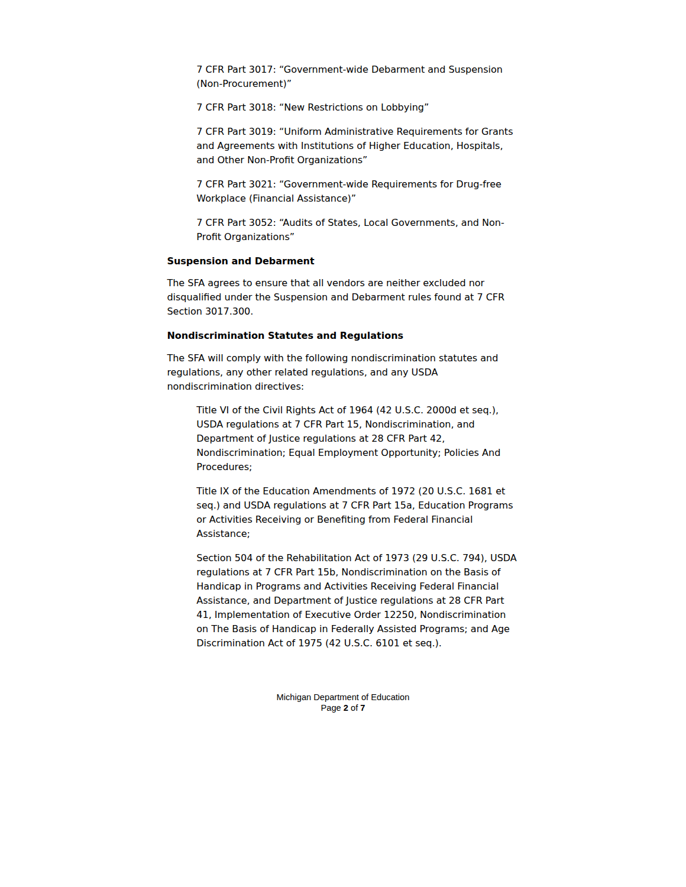7 CFR Part 3017: “Government-wide Debarment and Suspension (Non-Procurement)”
7 CFR Part 3018: “New Restrictions on Lobbying”
7 CFR Part 3019: “Uniform Administrative Requirements for Grants and Agreements with Institutions of Higher Education, Hospitals, and Other Non-Profit Organizations”
7 CFR Part 3021: “Government-wide Requirements for Drug-free Workplace (Financial Assistance)”
7 CFR Part 3052: “Audits of States, Local Governments, and Non-Profit Organizations”
Suspension and Debarment
The SFA agrees to ensure that all vendors are neither excluded nor disqualified under the Suspension and Debarment rules found at 7 CFR Section 3017.300.
Nondiscrimination Statutes and Regulations
The SFA will comply with the following nondiscrimination statutes and regulations, any other related regulations, and any USDA nondiscrimination directives:
Title VI of the Civil Rights Act of 1964 (42 U.S.C. 2000d et seq.), USDA regulations at 7 CFR Part 15, Nondiscrimination, and Department of Justice regulations at 28 CFR Part 42, Nondiscrimination; Equal Employment Opportunity; Policies And Procedures;
Title IX of the Education Amendments of 1972 (20 U.S.C. 1681 et seq.) and USDA regulations at 7 CFR Part 15a, Education Programs or Activities Receiving or Benefiting from Federal Financial Assistance;
Section 504 of the Rehabilitation Act of 1973 (29 U.S.C. 794), USDA regulations at 7 CFR Part 15b, Nondiscrimination on the Basis of Handicap in Programs and Activities Receiving Federal Financial Assistance, and Department of Justice regulations at 28 CFR Part 41, Implementation of Executive Order 12250, Nondiscrimination on The Basis of Handicap in Federally Assisted Programs; and Age Discrimination Act of 1975 (42 U.S.C. 6101 et seq.).
Michigan Department of Education Page 2 of 7